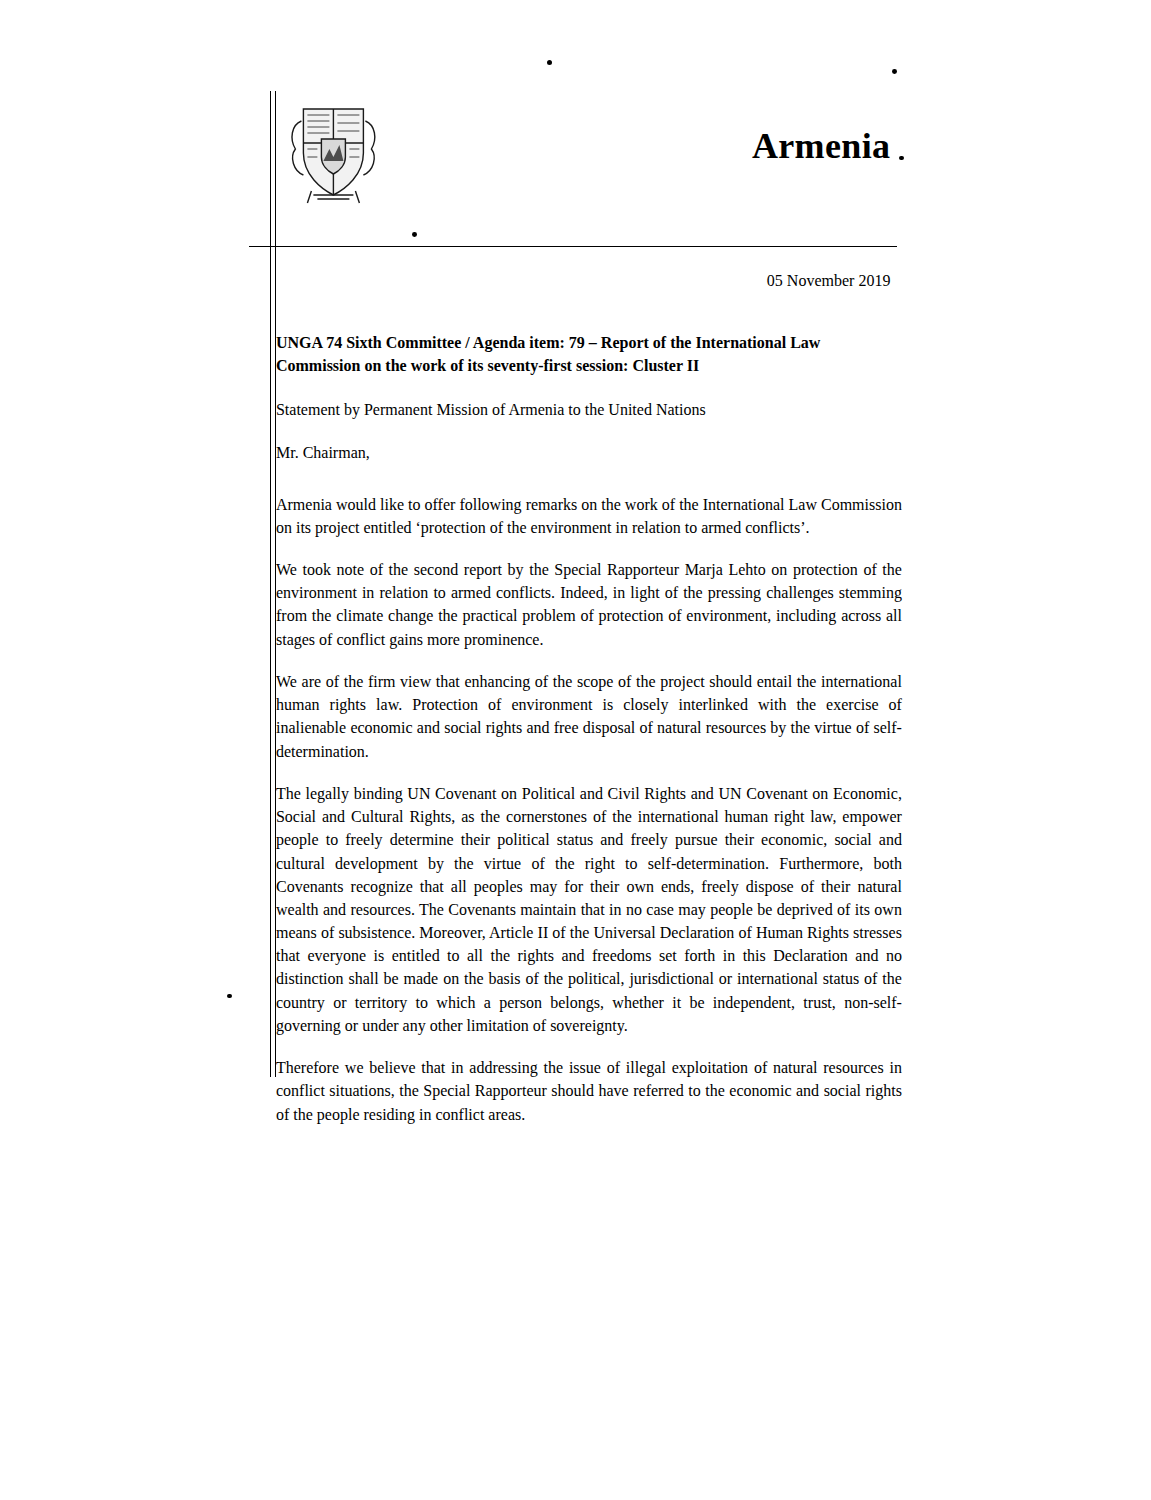Armenia
05 November 2019
UNGA 74 Sixth Committee / Agenda item: 79 – Report of the International Law Commission on the work of its seventy-first session: Cluster II
Statement by Permanent Mission of Armenia to the United Nations
Mr. Chairman,
Armenia would like to offer following remarks on the work of the International Law Commission on its project entitled ‘protection of the environment in relation to armed conflicts’.
We took note of the second report by the Special Rapporteur Marja Lehto on protection of the environment in relation to armed conflicts. Indeed, in light of the pressing challenges stemming from the climate change the practical problem of protection of environment, including across all stages of conflict gains more prominence.
We are of the firm view that enhancing of the scope of the project should entail the international human rights law. Protection of environment is closely interlinked with the exercise of inalienable economic and social rights and free disposal of natural resources by the virtue of self-determination.
The legally binding UN Covenant on Political and Civil Rights and UN Covenant on Economic, Social and Cultural Rights, as the cornerstones of the international human right law, empower people to freely determine their political status and freely pursue their economic, social and cultural development by the virtue of the right to self-determination. Furthermore, both Covenants recognize that all peoples may for their own ends, freely dispose of their natural wealth and resources. The Covenants maintain that in no case may people be deprived of its own means of subsistence. Moreover, Article II of the Universal Declaration of Human Rights stresses that everyone is entitled to all the rights and freedoms set forth in this Declaration and no distinction shall be made on the basis of the political, jurisdictional or international status of the country or territory to which a person belongs, whether it be independent, trust, non-self-governing or under any other limitation of sovereignty.
Therefore we believe that in addressing the issue of illegal exploitation of natural resources in conflict situations, the Special Rapporteur should have referred to the economic and social rights of the people residing in conflict areas.